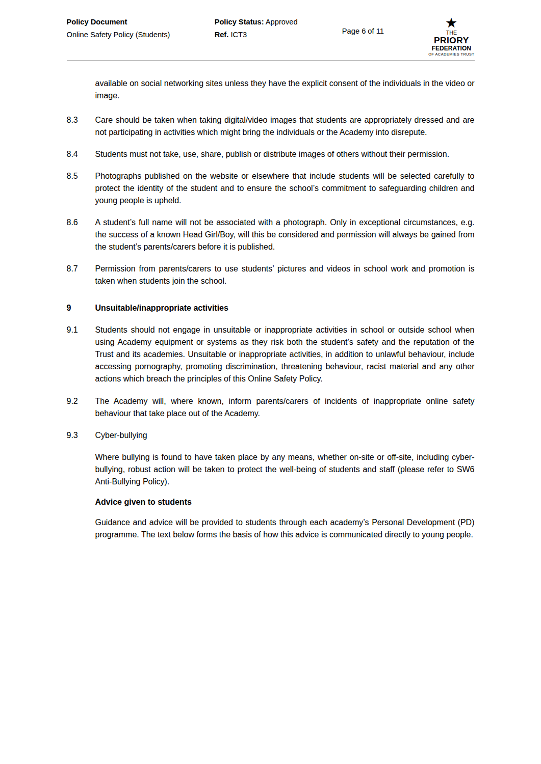Policy Document
Online Safety Policy (Students)
Policy Status: Approved
Ref. ICT3
Page 6 of 11
★ THE PRIORY FEDERATION OF ACADEMIES TRUST
available on social networking sites unless they have the explicit consent of the individuals in the video or image.
8.3
Care should be taken when taking digital/video images that students are appropriately dressed and are not participating in activities which might bring the individuals or the Academy into disrepute.
8.4
Students must not take, use, share, publish or distribute images of others without their permission.
8.5
Photographs published on the website or elsewhere that include students will be selected carefully to protect the identity of the student and to ensure the school’s commitment to safeguarding children and young people is upheld.
8.6
A student’s full name will not be associated with a photograph. Only in exceptional circumstances, e.g. the success of a known Head Girl/Boy, will this be considered and permission will always be gained from the student’s parents/carers before it is published.
8.7
Permission from parents/carers to use students’ pictures and videos in school work and promotion is taken when students join the school.
9 Unsuitable/inappropriate activities
9.1
Students should not engage in unsuitable or inappropriate activities in school or outside school when using Academy equipment or systems as they risk both the student’s safety and the reputation of the Trust and its academies. Unsuitable or inappropriate activities, in addition to unlawful behaviour, include accessing pornography, promoting discrimination, threatening behaviour, racist material and any other actions which breach the principles of this Online Safety Policy.
9.2
The Academy will, where known, inform parents/carers of incidents of inappropriate online safety behaviour that take place out of the Academy.
9.3
Cyber-bullying
Where bullying is found to have taken place by any means, whether on-site or off-site, including cyber-bullying, robust action will be taken to protect the well-being of students and staff (please refer to SW6 Anti-Bullying Policy).
Advice given to students
Guidance and advice will be provided to students through each academy’s Personal Development (PD) programme. The text below forms the basis of how this advice is communicated directly to young people.